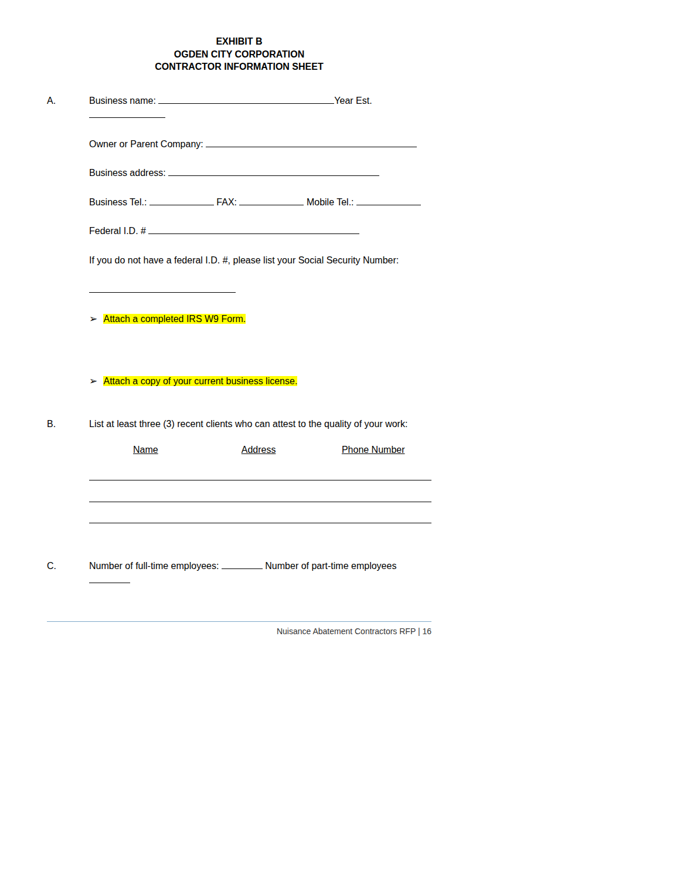EXHIBIT B
OGDEN CITY CORPORATION
CONTRACTOR INFORMATION SHEET
A.
Business name: Year Est.
Owner or Parent Company:
Business address:
Business Tel.: FAX: Mobile Tel.:
Federal I.D. #
If you do not have a federal I.D. #, please list your Social Security Number:
➢ Attach a completed IRS W9 Form.
➢ Attach a copy of your current business license.
B.
List at least three (3) recent clients who can attest to the quality of your work:
| Name | Address | Phone Number |
| --- | --- | --- |
C.
Number of full-time employees: Number of part-time employees
Nuisance Abatement Contractors RFP | 16